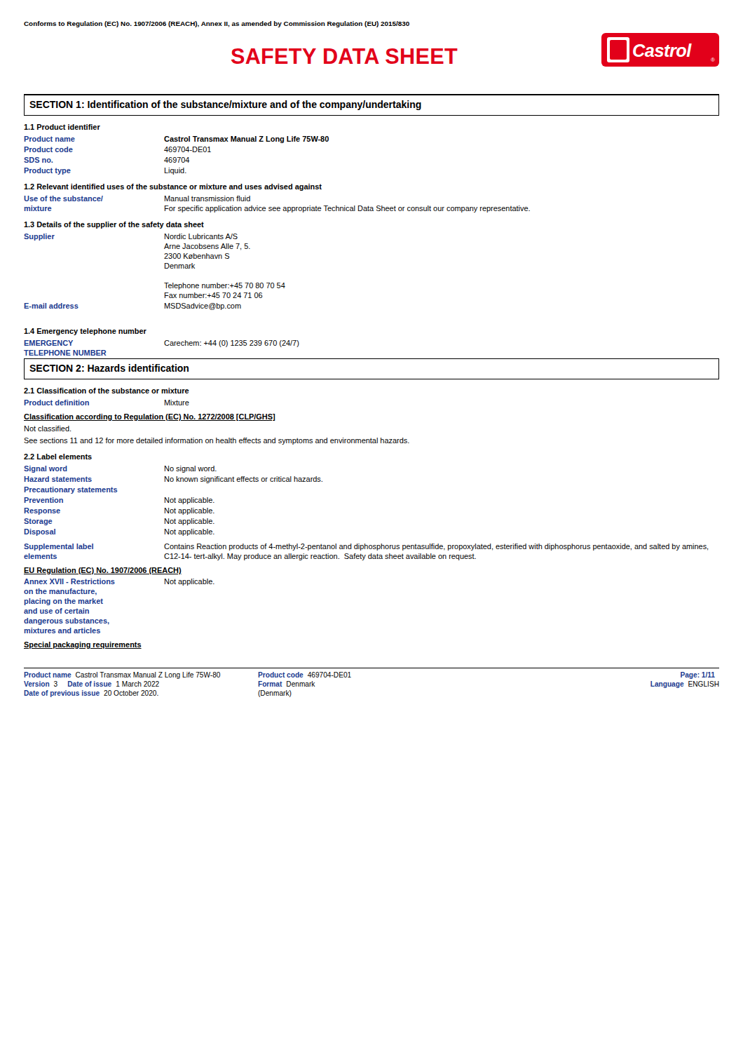Conforms to Regulation (EC) No. 1907/2006 (REACH), Annex II, as amended by Commission Regulation (EU) 2015/830
SAFETY DATA SHEET
Castrol
®
SECTION 1: Identification of the substance/mixture and of the company/undertaking
1.1 Product identifier
Product name
Castrol Transmax Manual Z Long Life 75W-80
Product code
469704-DE01
SDS no.
469704
Product type
Liquid.
1.2 Relevant identified uses of the substance or mixture and uses advised against
Use of the substance/
mixture
Manual transmission fluid
For specific application advice see appropriate Technical Data Sheet or consult our company representative.
1.3 Details of the supplier of the safety data sheet
Supplier
Nordic Lubricants A/S
Arne Jacobsens Alle 7, 5.
2300 København S
Denmark
Telephone number:+45 70 80 70 54
Fax number:+45 70 24 71 06
E-mail address
MSDSadvice@bp.com
1.4 Emergency telephone number
EMERGENCY
TELEPHONE NUMBER
Carechem: +44 (0) 1235 239 670 (24/7)
SECTION 2: Hazards identification
2.1 Classification of the substance or mixture
Product definition
Mixture
Classification according to Regulation (EC) No. 1272/2008 [CLP/GHS]
Not classified.
See sections 11 and 12 for more detailed information on health effects and symptoms and environmental hazards.
2.2 Label elements
Signal word
No signal word.
Hazard statements
No known significant effects or critical hazards.
Precautionary statements
Prevention
Not applicable.
Response
Not applicable.
Storage
Not applicable.
Disposal
Not applicable.
Supplemental label
elements
Contains Reaction products of 4-methyl-2-pentanol and diphosphorus pentasulfide, propoxylated, esterified with diphosphorus pentaoxide, and salted by amines, C12-14- tert-alkyl. May produce an allergic reaction. Safety data sheet available on request.
EU Regulation (EC) No. 1907/2006 (REACH)
Annex XVII - Restrictions
on the manufacture,
placing on the market
and use of certain
dangerous substances,
mixtures and articles
Not applicable.
Special packaging requirements
Product name Castrol Transmax Manual Z Long Life 75W-80
Product code 469704-DE01
Page: 1/11
Version 3 Date of issue 1 March 2022
Format Denmark
Language ENGLISH
Date of previous issue 20 October 2020.
(Denmark)